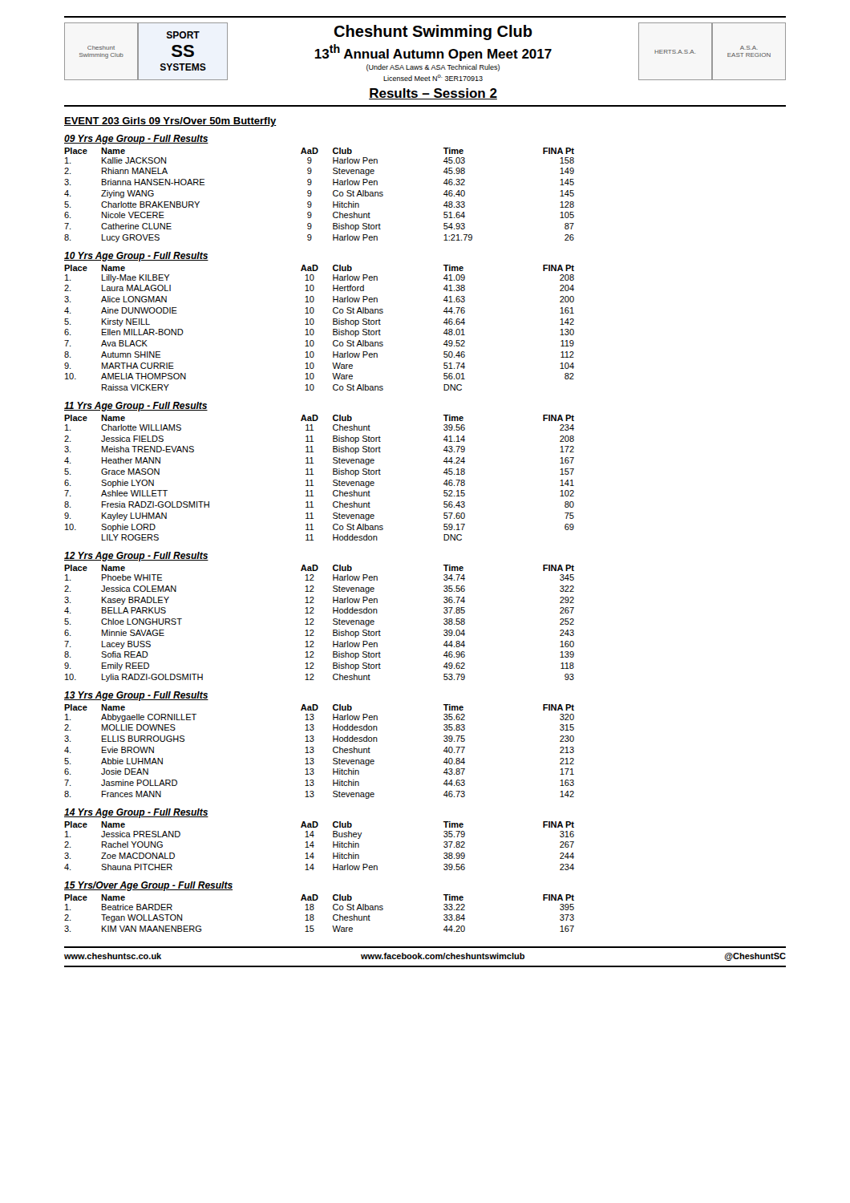Cheshunt
Swimming Club
SPORT SS SYSTEMS
Cheshunt Swimming Club
13th Annual Autumn Open Meet 2017
(Under ASA Laws & ASA Technical Rules)
Licensed Meet No. 3ER170913
Results – Session 2
HERTS.A.S.A.
A.S.A.
EAST REGION
EVENT 203 Girls 09 Yrs/Over 50m Butterfly
09 Yrs Age Group - Full Results
| Place | Name | AaD | Club | Time | FINA Pt |
| --- | --- | --- | --- | --- | --- |
| 1. | Kallie JACKSON | 9 | Harlow Pen | 45.03 | 158 |
| 2. | Rhiann MANELA | 9 | Stevenage | 45.98 | 149 |
| 3. | Brianna HANSEN-HOARE | 9 | Harlow Pen | 46.32 | 145 |
| 4. | Ziying WANG | 9 | Co St Albans | 46.40 | 145 |
| 5. | Charlotte BRAKENBURY | 9 | Hitchin | 48.33 | 128 |
| 6. | Nicole VECERE | 9 | Cheshunt | 51.64 | 105 |
| 7. | Catherine CLUNE | 9 | Bishop Stort | 54.93 | 87 |
| 8. | Lucy GROVES | 9 | Harlow Pen | 1:21.79 | 26 |
10 Yrs Age Group - Full Results
| Place | Name | AaD | Club | Time | FINA Pt |
| --- | --- | --- | --- | --- | --- |
| 1. | Lilly-Mae KILBEY | 10 | Harlow Pen | 41.09 | 208 |
| 2. | Laura MALAGOLI | 10 | Hertford | 41.38 | 204 |
| 3. | Alice LONGMAN | 10 | Harlow Pen | 41.63 | 200 |
| 4. | Aine DUNWOODIE | 10 | Co St Albans | 44.76 | 161 |
| 5. | Kirsty NEILL | 10 | Bishop Stort | 46.64 | 142 |
| 6. | Ellen MILLAR-BOND | 10 | Bishop Stort | 48.01 | 130 |
| 7. | Ava BLACK | 10 | Co St Albans | 49.52 | 119 |
| 8. | Autumn SHINE | 10 | Harlow Pen | 50.46 | 112 |
| 9. | MARTHA CURRIE | 10 | Ware | 51.74 | 104 |
| 10. | AMELIA THOMPSON | 10 | Ware | 56.01 | 82 |
| | Raissa VICKERY | 10 | Co St Albans | DNC | |
11 Yrs Age Group - Full Results
| Place | Name | AaD | Club | Time | FINA Pt |
| --- | --- | --- | --- | --- | --- |
| 1. | Charlotte WILLIAMS | 11 | Cheshunt | 39.56 | 234 |
| 2. | Jessica FIELDS | 11 | Bishop Stort | 41.14 | 208 |
| 3. | Meisha TREND-EVANS | 11 | Bishop Stort | 43.79 | 172 |
| 4. | Heather MANN | 11 | Stevenage | 44.24 | 167 |
| 5. | Grace MASON | 11 | Bishop Stort | 45.18 | 157 |
| 6. | Sophie LYON | 11 | Stevenage | 46.78 | 141 |
| 7. | Ashlee WILLETT | 11 | Cheshunt | 52.15 | 102 |
| 8. | Fresia RADZI-GOLDSMITH | 11 | Cheshunt | 56.43 | 80 |
| 9. | Kayley LUHMAN | 11 | Stevenage | 57.60 | 75 |
| 10. | Sophie LORD | 11 | Co St Albans | 59.17 | 69 |
| | LILY ROGERS | 11 | Hoddesdon | DNC | |
12 Yrs Age Group - Full Results
| Place | Name | AaD | Club | Time | FINA Pt |
| --- | --- | --- | --- | --- | --- |
| 1. | Phoebe WHITE | 12 | Harlow Pen | 34.74 | 345 |
| 2. | Jessica COLEMAN | 12 | Stevenage | 35.56 | 322 |
| 3. | Kasey BRADLEY | 12 | Harlow Pen | 36.74 | 292 |
| 4. | BELLA PARKUS | 12 | Hoddesdon | 37.85 | 267 |
| 5. | Chloe LONGHURST | 12 | Stevenage | 38.58 | 252 |
| 6. | Minnie SAVAGE | 12 | Bishop Stort | 39.04 | 243 |
| 7. | Lacey BUSS | 12 | Harlow Pen | 44.84 | 160 |
| 8. | Sofia READ | 12 | Bishop Stort | 46.96 | 139 |
| 9. | Emily REED | 12 | Bishop Stort | 49.62 | 118 |
| 10. | Lylia RADZI-GOLDSMITH | 12 | Cheshunt | 53.79 | 93 |
13 Yrs Age Group - Full Results
| Place | Name | AaD | Club | Time | FINA Pt |
| --- | --- | --- | --- | --- | --- |
| 1. | Abbygaelle CORNILLET | 13 | Harlow Pen | 35.62 | 320 |
| 2. | MOLLIE DOWNES | 13 | Hoddesdon | 35.83 | 315 |
| 3. | ELLIS BURROUGHS | 13 | Hoddesdon | 39.75 | 230 |
| 4. | Evie BROWN | 13 | Cheshunt | 40.77 | 213 |
| 5. | Abbie LUHMAN | 13 | Stevenage | 40.84 | 212 |
| 6. | Josie DEAN | 13 | Hitchin | 43.87 | 171 |
| 7. | Jasmine POLLARD | 13 | Hitchin | 44.63 | 163 |
| 8. | Frances MANN | 13 | Stevenage | 46.73 | 142 |
14 Yrs Age Group - Full Results
| Place | Name | AaD | Club | Time | FINA Pt |
| --- | --- | --- | --- | --- | --- |
| 1. | Jessica PRESLAND | 14 | Bushey | 35.79 | 316 |
| 2. | Rachel YOUNG | 14 | Hitchin | 37.82 | 267 |
| 3. | Zoe MACDONALD | 14 | Hitchin | 38.99 | 244 |
| 4. | Shauna PITCHER | 14 | Harlow Pen | 39.56 | 234 |
15 Yrs/Over Age Group - Full Results
| Place | Name | AaD | Club | Time | FINA Pt |
| --- | --- | --- | --- | --- | --- |
| 1. | Beatrice BARDER | 18 | Co St Albans | 33.22 | 395 |
| 2. | Tegan WOLLASTON | 18 | Cheshunt | 33.84 | 373 |
| 3. | KIM VAN MAANENBERG | 15 | Ware | 44.20 | 167 |
www.cheshuntsc.co.uk www.facebook.com/cheshuntswimclub @CheshuntSC